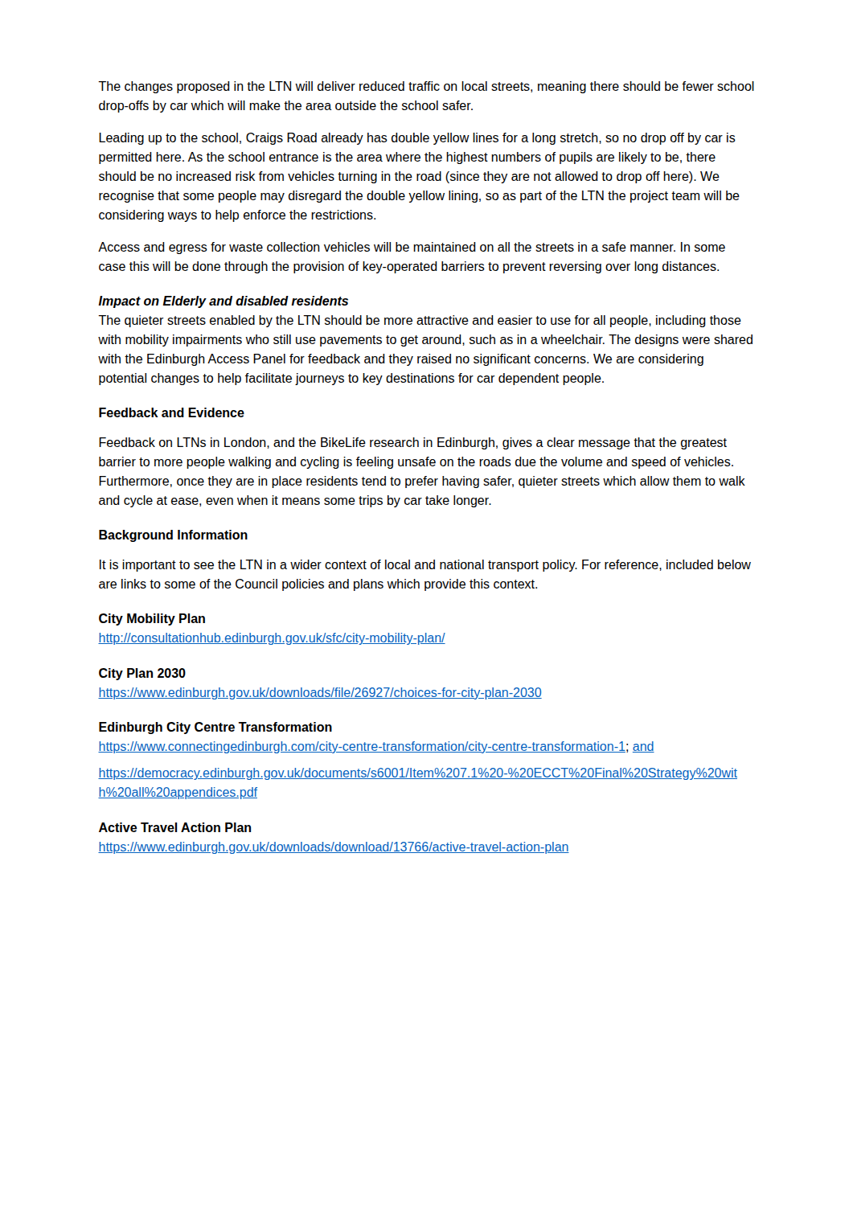The changes proposed in the LTN will deliver reduced traffic on local streets, meaning there should be fewer school drop-offs by car which will make the area outside the school safer.
Leading up to the school, Craigs Road already has double yellow lines for a long stretch, so no drop off by car is permitted here. As the school entrance is the area where the highest numbers of pupils are likely to be, there should be no increased risk from vehicles turning in the road (since they are not allowed to drop off here). We recognise that some people may disregard the double yellow lining, so as part of the LTN the project team will be considering ways to help enforce the restrictions.
Access and egress for waste collection vehicles will be maintained on all the streets in a safe manner. In some case this will be done through the provision of key-operated barriers to prevent reversing over long distances.
Impact on Elderly and disabled residents
The quieter streets enabled by the LTN should be more attractive and easier to use for all people, including those with mobility impairments who still use pavements to get around, such as in a wheelchair. The designs were shared with the Edinburgh Access Panel for feedback and they raised no significant concerns. We are considering potential changes to help facilitate journeys to key destinations for car dependent people.
Feedback and Evidence
Feedback on LTNs in London, and the BikeLife research in Edinburgh, gives a clear message that the greatest barrier to more people walking and cycling is feeling unsafe on the roads due the volume and speed of vehicles. Furthermore, once they are in place residents tend to prefer having safer, quieter streets which allow them to walk and cycle at ease, even when it means some trips by car take longer.
Background Information
It is important to see the LTN in a wider context of local and national transport policy. For reference, included below are links to some of the Council policies and plans which provide this context.
City Mobility Plan
http://consultationhub.edinburgh.gov.uk/sfc/city-mobility-plan/
City Plan 2030
https://www.edinburgh.gov.uk/downloads/file/26927/choices-for-city-plan-2030
Edinburgh City Centre Transformation
https://www.connectingedinburgh.com/city-centre-transformation/city-centre-transformation-1; and
https://democracy.edinburgh.gov.uk/documents/s6001/Item%207.1%20-%20ECCT%20Final%20Strategy%20with%20all%20appendices.pdf
Active Travel Action Plan
https://www.edinburgh.gov.uk/downloads/download/13766/active-travel-action-plan